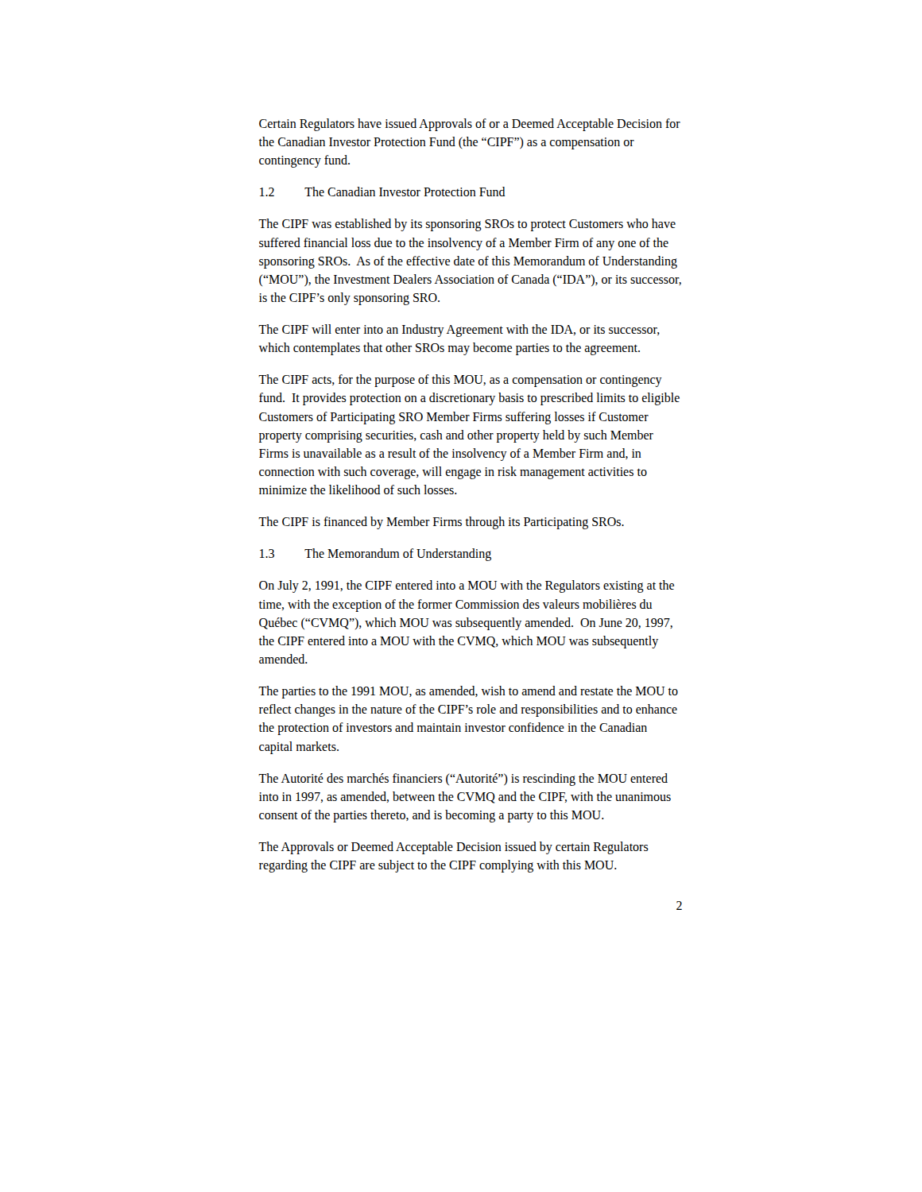Certain Regulators have issued Approvals of or a Deemed Acceptable Decision for the Canadian Investor Protection Fund (the “CIPF”) as a compensation or contingency fund.
1.2 The Canadian Investor Protection Fund
The CIPF was established by its sponsoring SROs to protect Customers who have suffered financial loss due to the insolvency of a Member Firm of any one of the sponsoring SROs. As of the effective date of this Memorandum of Understanding (“MOU”), the Investment Dealers Association of Canada (“IDA”), or its successor, is the CIPF’s only sponsoring SRO.
The CIPF will enter into an Industry Agreement with the IDA, or its successor, which contemplates that other SROs may become parties to the agreement.
The CIPF acts, for the purpose of this MOU, as a compensation or contingency fund. It provides protection on a discretionary basis to prescribed limits to eligible Customers of Participating SRO Member Firms suffering losses if Customer property comprising securities, cash and other property held by such Member Firms is unavailable as a result of the insolvency of a Member Firm and, in connection with such coverage, will engage in risk management activities to minimize the likelihood of such losses.
The CIPF is financed by Member Firms through its Participating SROs.
1.3 The Memorandum of Understanding
On July 2, 1991, the CIPF entered into a MOU with the Regulators existing at the time, with the exception of the former Commission des valeurs mobilières du Québec (“CVMQ”), which MOU was subsequently amended. On June 20, 1997, the CIPF entered into a MOU with the CVMQ, which MOU was subsequently amended.
The parties to the 1991 MOU, as amended, wish to amend and restate the MOU to reflect changes in the nature of the CIPF’s role and responsibilities and to enhance the protection of investors and maintain investor confidence in the Canadian capital markets.
The Autorité des marchés financiers (“Autorité”) is rescinding the MOU entered into in 1997, as amended, between the CVMQ and the CIPF, with the unanimous consent of the parties thereto, and is becoming a party to this MOU.
The Approvals or Deemed Acceptable Decision issued by certain Regulators regarding the CIPF are subject to the CIPF complying with this MOU.
2